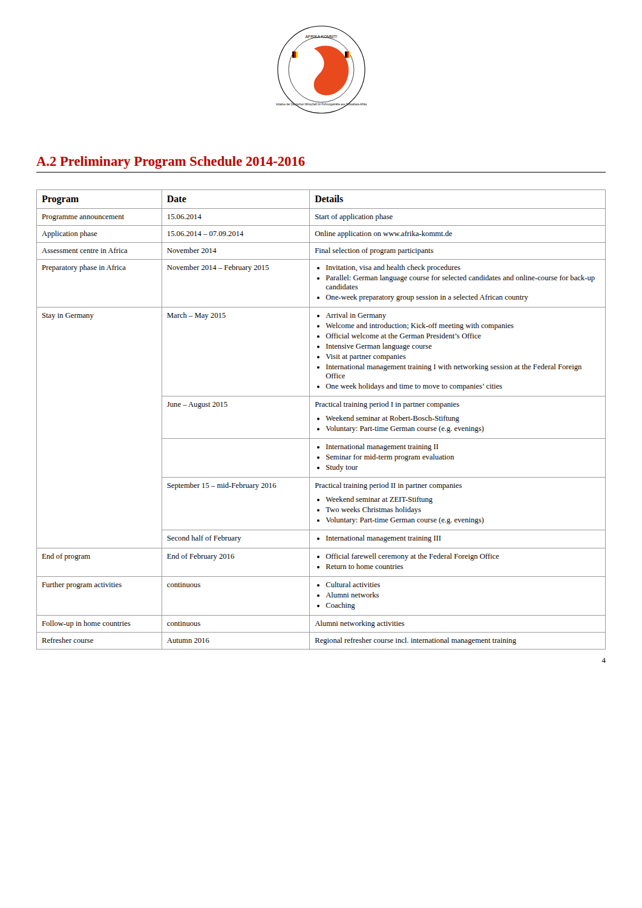AFRIKA KOMMT! Initiative der Deutschen Wirtschaft für Führungskräfte aus Subsahara-Afrika
A.2 Preliminary Program Schedule 2014-2016
| Program | Date | Details |
| --- | --- | --- |
| Programme announcement | 15.06.2014 | Start of application phase |
| Application phase | 15.06.2014 – 07.09.2014 | Online application on www.afrika-kommt.de |
| Assessment centre in Africa | November 2014 | Final selection of program participants |
| Preparatory phase in Africa | November 2014 – February 2015 | Invitation, visa and health check procedures Parallel: German language course for selected candidates and online-course for back-up candidates One-week preparatory group session in a selected African country |
| Stay in Germany | March – May 2015 | Arrival in Germany Welcome and introduction; Kick-off meeting with companies Official welcome at the German President’s Office Intensive German language course Visit at partner companies International management training I with networking session at the Federal Foreign Office One week holidays and time to move to companies’ cities |
| June – August 2015 | Practical training period I in partner companies Weekend seminar at Robert-Bosch-Stiftung Voluntary: Part-time German course (e.g. evenings) |
| | International management training II Seminar for mid-term program evaluation Study tour |
| September 15 – mid-February 2016 | Practical training period II in partner companies Weekend seminar at ZEIT-Stiftung Two weeks Christmas holidays Voluntary: Part-time German course (e.g. evenings) |
| Second half of February | International management training III |
| End of program | End of February 2016 | Official farewell ceremony at the Federal Foreign Office Return to home countries |
| Further program activities | continuous | Cultural activities Alumni networks Coaching |
| Follow-up in home countries | continuous | Alumni networking activities |
| Refresher course | Autumn 2016 | Regional refresher course incl. international management training |
4